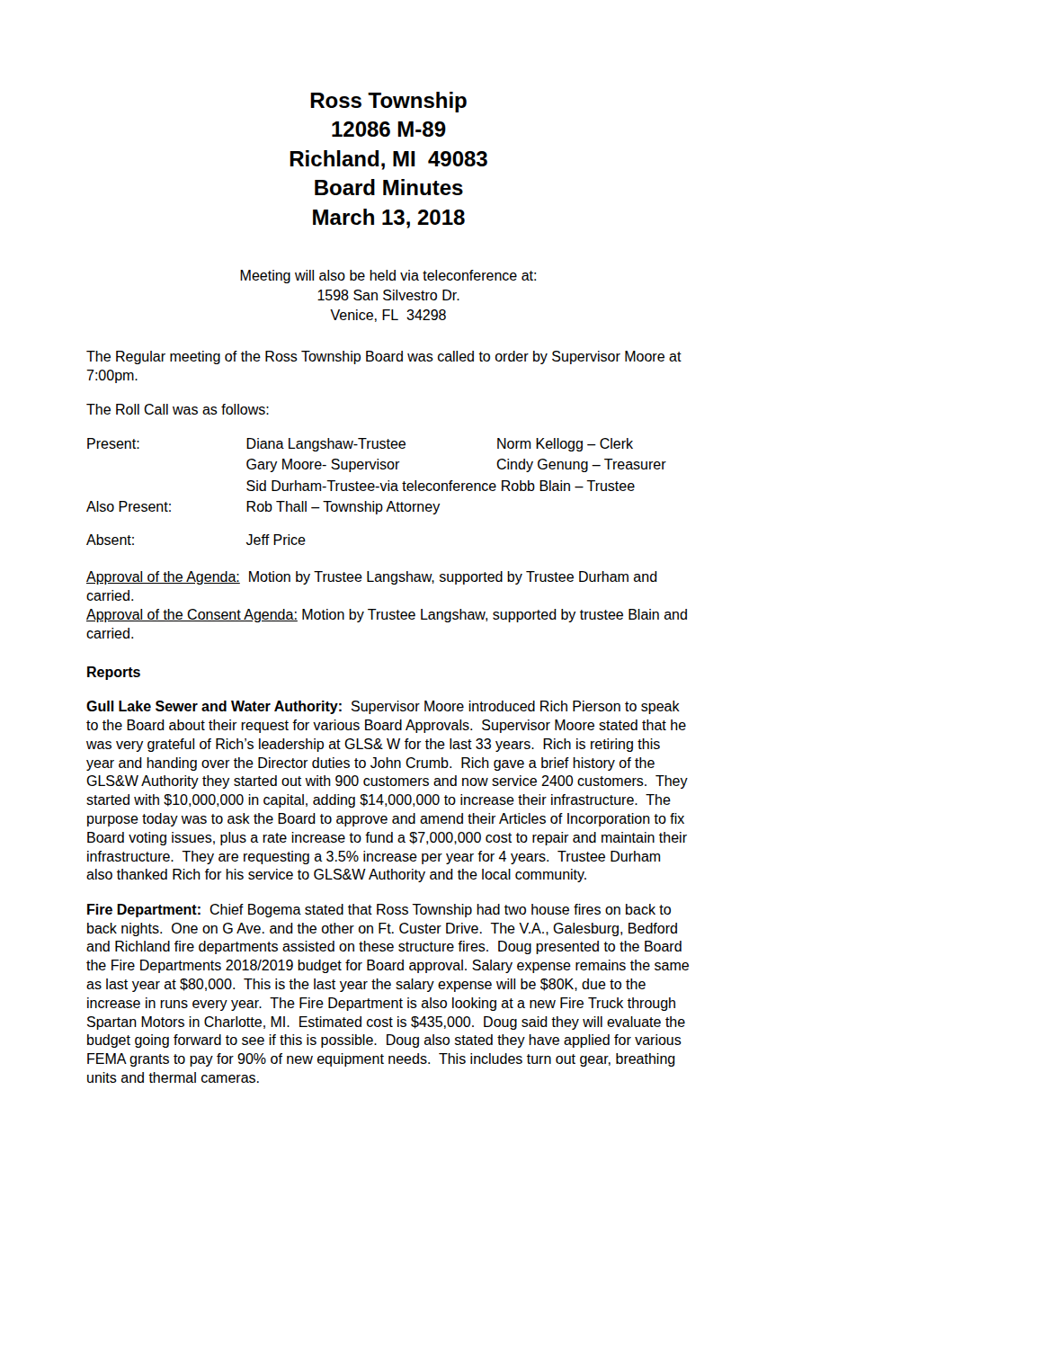Ross Township
12086 M-89
Richland, MI 49083
Board Minutes
March 13, 2018
Meeting will also be held via teleconference at:
1598 San Silvestro Dr.
Venice, FL 34298
The Regular meeting of the Ross Township Board was called to order by Supervisor Moore at 7:00pm.
The Roll Call was as follows:
| Present: | Diana Langshaw-Trustee | Norm Kellogg – Clerk |
| | Gary Moore- Supervisor | Cindy Genung – Treasurer |
| | Sid Durham-Trustee-via teleconference Robb Blain – Trustee |
| Also Present: | Rob Thall – Township Attorney |
| Absent: | Jeff Price |
Approval of the Agenda: Motion by Trustee Langshaw, supported by Trustee Durham and carried.
Approval of the Consent Agenda: Motion by Trustee Langshaw, supported by trustee Blain and carried.
Reports
Gull Lake Sewer and Water Authority: Supervisor Moore introduced Rich Pierson to speak to the Board about their request for various Board Approvals. Supervisor Moore stated that he was very grateful of Rich’s leadership at GLS& W for the last 33 years. Rich is retiring this year and handing over the Director duties to John Crumb. Rich gave a brief history of the GLS&W Authority they started out with 900 customers and now service 2400 customers. They started with $10,000,000 in capital, adding $14,000,000 to increase their infrastructure. The purpose today was to ask the Board to approve and amend their Articles of Incorporation to fix Board voting issues, plus a rate increase to fund a $7,000,000 cost to repair and maintain their infrastructure. They are requesting a 3.5% increase per year for 4 years. Trustee Durham also thanked Rich for his service to GLS&W Authority and the local community.
Fire Department: Chief Bogema stated that Ross Township had two house fires on back to back nights. One on G Ave. and the other on Ft. Custer Drive. The V.A., Galesburg, Bedford and Richland fire departments assisted on these structure fires. Doug presented to the Board the Fire Departments 2018/2019 budget for Board approval. Salary expense remains the same as last year at $80,000. This is the last year the salary expense will be $80K, due to the increase in runs every year. The Fire Department is also looking at a new Fire Truck through Spartan Motors in Charlotte, MI. Estimated cost is $435,000. Doug said they will evaluate the budget going forward to see if this is possible. Doug also stated they have applied for various FEMA grants to pay for 90% of new equipment needs. This includes turn out gear, breathing units and thermal cameras.